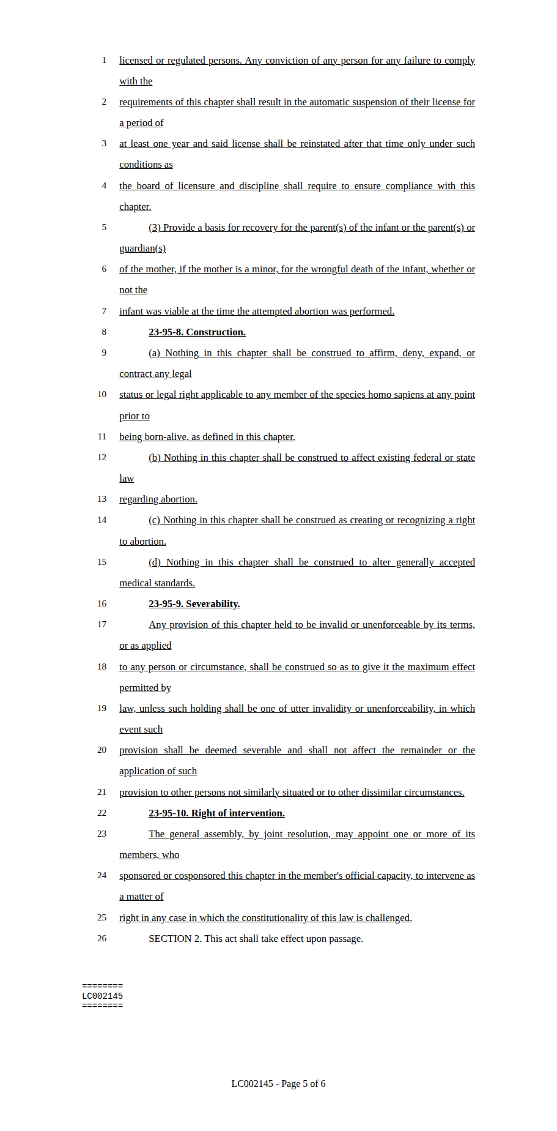| 1 | licensed or regulated persons. Any conviction of any person for any failure to comply with the |
| 2 | requirements of this chapter shall result in the automatic suspension of their license for a period of |
| 3 | at least one year and said license shall be reinstated after that time only under such conditions as |
| 4 | the board of licensure and discipline shall require to ensure compliance with this chapter. |
| 5 | (3) Provide a basis for recovery for the parent(s) of the infant or the parent(s) or guardian(s) |
| 6 | of the mother, if the mother is a minor, for the wrongful death of the infant, whether or not the |
| 7 | infant was viable at the time the attempted abortion was performed. |
| 8 | 23-95-8. Construction. |
| 9 | (a) Nothing in this chapter shall be construed to affirm, deny, expand, or contract any legal |
| 10 | status or legal right applicable to any member of the species homo sapiens at any point prior to |
| 11 | being born-alive, as defined in this chapter. |
| 12 | (b) Nothing in this chapter shall be construed to affect existing federal or state law |
| 13 | regarding abortion. |
| 14 | (c) Nothing in this chapter shall be construed as creating or recognizing a right to abortion. |
| 15 | (d) Nothing in this chapter shall be construed to alter generally accepted medical standards. |
| 16 | 23-95-9. Severability. |
| 17 | Any provision of this chapter held to be invalid or unenforceable by its terms, or as applied |
| 18 | to any person or circumstance, shall be construed so as to give it the maximum effect permitted by |
| 19 | law, unless such holding shall be one of utter invalidity or unenforceability, in which event such |
| 20 | provision shall be deemed severable and shall not affect the remainder or the application of such |
| 21 | provision to other persons not similarly situated or to other dissimilar circumstances. |
| 22 | 23-95-10. Right of intervention. |
| 23 | The general assembly, by joint resolution, may appoint one or more of its members, who |
| 24 | sponsored or cosponsored this chapter in the member's official capacity, to intervene as a matter of |
| 25 | right in any case in which the constitutionality of this law is challenged. |
| 26 | SECTION 2. This act shall take effect upon passage. |
========
LC002145
========
LC002145 - Page 5 of 6